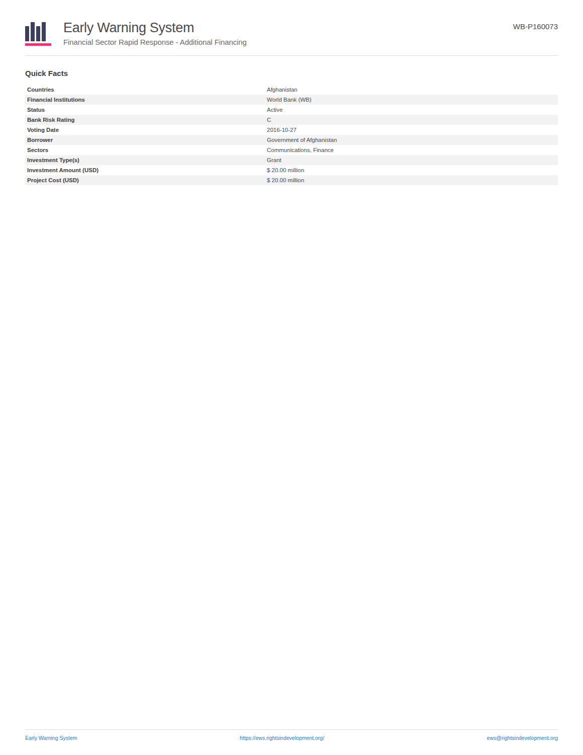Early Warning System
Financial Sector Rapid Response - Additional Financing
WB-P160073
Quick Facts
| Countries | Afghanistan |
| Financial Institutions | World Bank (WB) |
| Status | Active |
| Bank Risk Rating | C |
| Voting Date | 2016-10-27 |
| Borrower | Government of Afghanistan |
| Sectors | Communications, Finance |
| Investment Type(s) | Grant |
| Investment Amount (USD) | $ 20.00 million |
| Project Cost (USD) | $ 20.00 million |
Early Warning System
https://ews.rightsindevelopment.org/
ews@rightsindevelopment.org